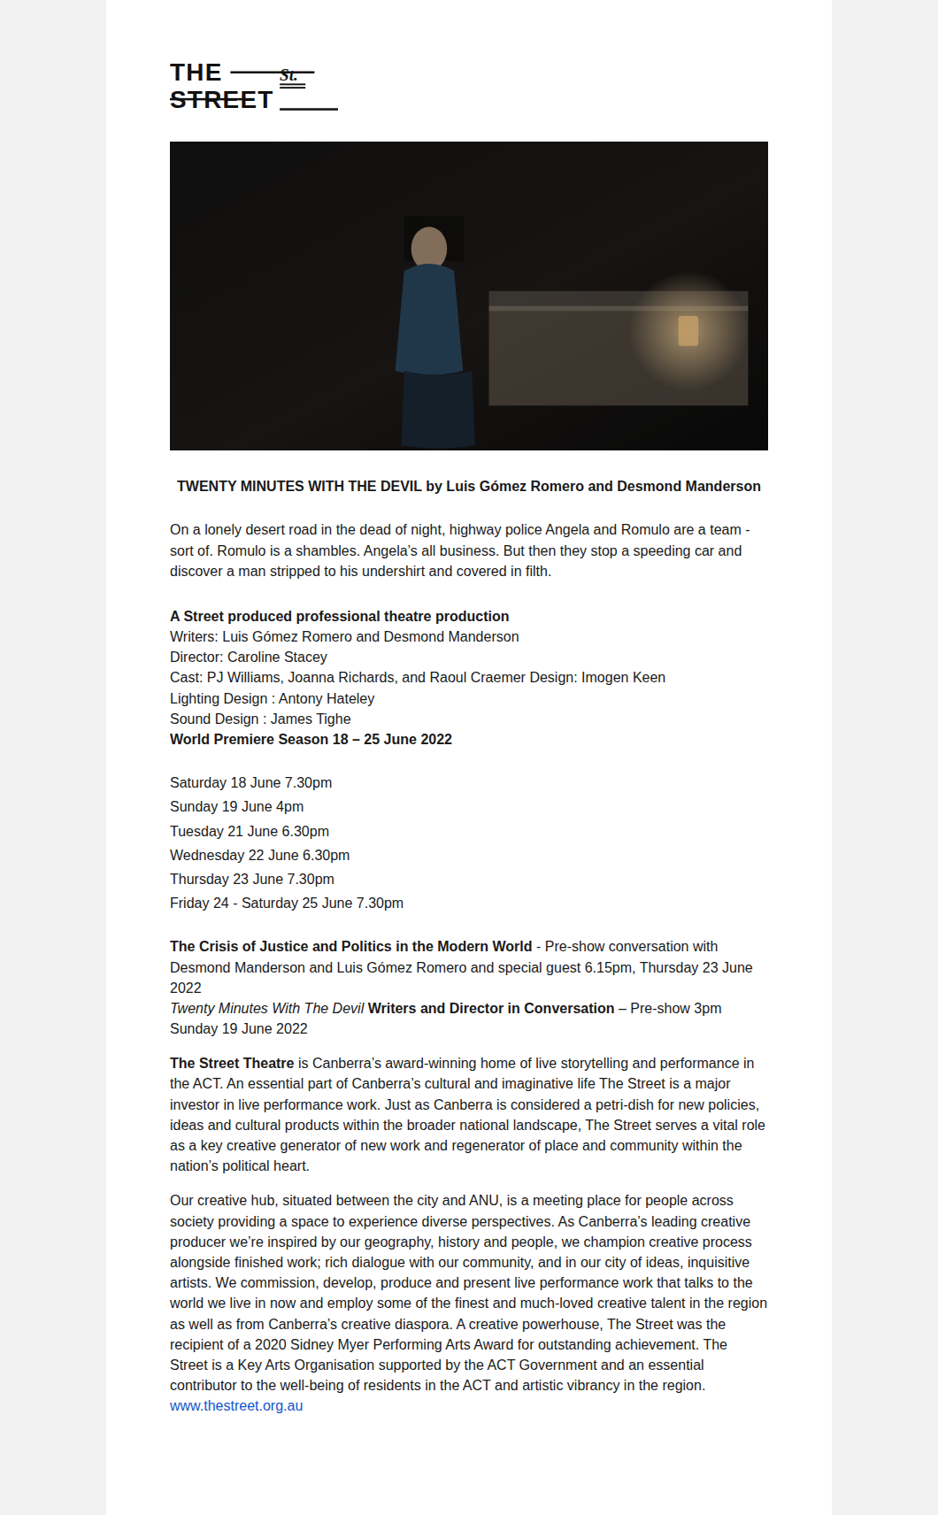THE STREET St.
TWENTY MINUTES WITH THE DEVIL by Luis Gómez Romero and Desmond Manderson
On a lonely desert road in the dead of night, highway police Angela and Romulo are a team - sort of. Romulo is a shambles. Angela’s all business. But then they stop a speeding car and discover a man stripped to his undershirt and covered in filth.
A Street produced professional theatre production
Writers: Luis Gómez Romero and Desmond Manderson
Director: Caroline Stacey
Cast: PJ Williams, Joanna Richards, and Raoul Craemer Design: Imogen Keen
Lighting Design : Antony Hateley
Sound Design : James Tighe
World Premiere Season 18 – 25 June 2022
Saturday 18 June 7.30pm
Sunday 19 June 4pm
Tuesday 21 June 6.30pm
Wednesday 22 June 6.30pm
Thursday 23 June 7.30pm
Friday 24 - Saturday 25 June 7.30pm
The Crisis of Justice and Politics in the Modern World - Pre-show conversation with Desmond Manderson and Luis Gómez Romero and special guest 6.15pm, Thursday 23 June 2022
Twenty Minutes With The Devil Writers and Director in Conversation – Pre-show 3pm Sunday 19 June 2022
The Street Theatre is Canberra’s award-winning home of live storytelling and performance in the ACT. An essential part of Canberra’s cultural and imaginative life The Street is a major investor in live performance work. Just as Canberra is considered a petri-dish for new policies, ideas and cultural products within the broader national landscape, The Street serves a vital role as a key creative generator of new work and regenerator of place and community within the nation’s political heart.
Our creative hub, situated between the city and ANU, is a meeting place for people across society providing a space to experience diverse perspectives. As Canberra’s leading creative producer we’re inspired by our geography, history and people, we champion creative process alongside finished work; rich dialogue with our community, and in our city of ideas, inquisitive artists. We commission, develop, produce and present live performance work that talks to the world we live in now and employ some of the finest and much-loved creative talent in the region as well as from Canberra’s creative diaspora. A creative powerhouse, The Street was the recipient of a 2020 Sidney Myer Performing Arts Award for outstanding achievement. The Street is a Key Arts Organisation supported by the ACT Government and an essential contributor to the well-being of residents in the ACT and artistic vibrancy in the region. www.thestreet.org.au